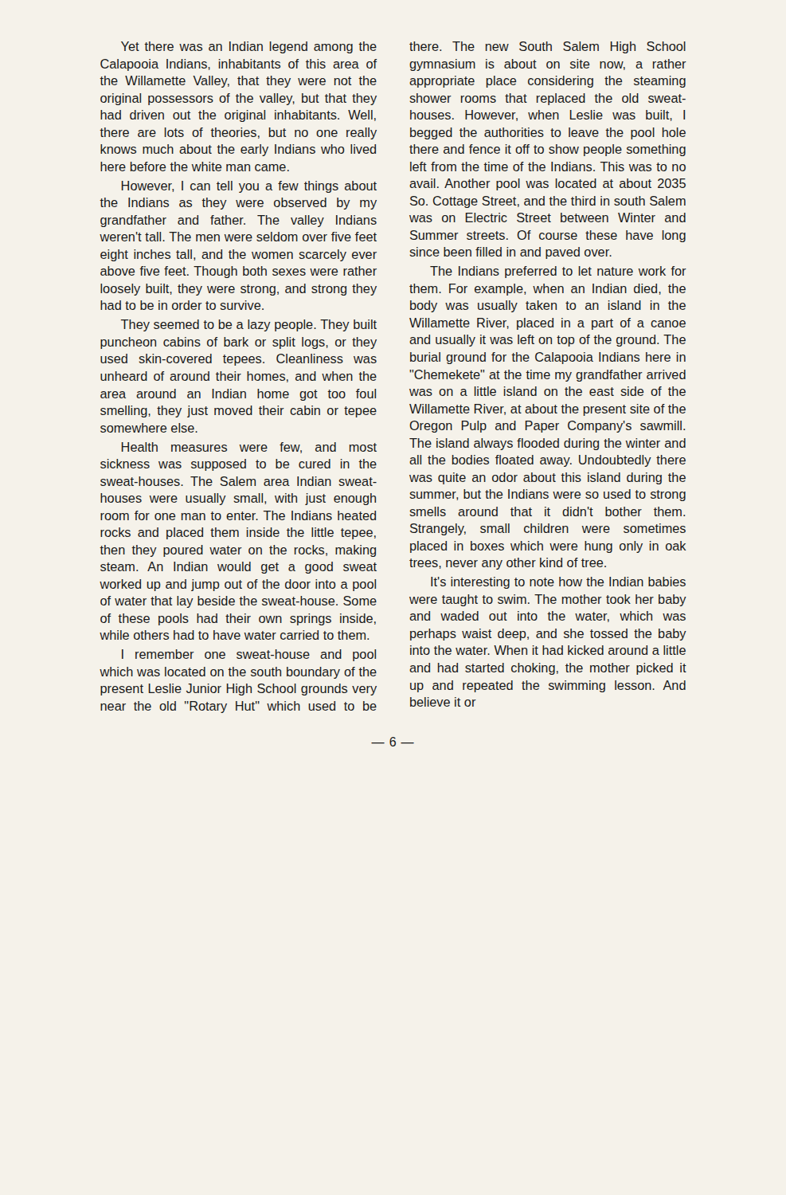Yet there was an Indian legend among the Calapooia Indians, inhabitants of this area of the Willamette Valley, that they were not the original possessors of the valley, but that they had driven out the original inhabitants. Well, there are lots of theories, but no one really knows much about the early Indians who lived here before the white man came.
However, I can tell you a few things about the Indians as they were observed by my grandfather and father. The valley Indians weren't tall. The men were seldom over five feet eight inches tall, and the women scarcely ever above five feet. Though both sexes were rather loosely built, they were strong, and strong they had to be in order to survive.
They seemed to be a lazy people. They built puncheon cabins of bark or split logs, or they used skin-covered tepees. Cleanliness was unheard of around their homes, and when the area around an Indian home got too foul smelling, they just moved their cabin or tepee somewhere else.
Health measures were few, and most sickness was supposed to be cured in the sweat-houses. The Salem area Indian sweat-houses were usually small, with just enough room for one man to enter. The Indians heated rocks and placed them inside the little tepee, then they poured water on the rocks, making steam. An Indian would get a good sweat worked up and jump out of the door into a pool of water that lay beside the sweat-house. Some of these pools had their own springs inside, while others had to have water carried to them.
I remember one sweat-house and pool which was located on the south boundary of the present Leslie Junior High School grounds very near the old "Rotary Hut" which used to be there. The new South Salem High School gymnasium is about on site now, a rather appropriate place considering the steaming shower rooms that replaced the old sweat-houses. However, when Leslie was built, I begged the authorities to leave the pool hole there and fence it off to show people something left from the time of the Indians. This was to no avail. Another pool was located at about 2035 So. Cottage Street, and the third in south Salem was on Electric Street between Winter and Summer streets. Of course these have long since been filled in and paved over.
The Indians preferred to let nature work for them. For example, when an Indian died, the body was usually taken to an island in the Willamette River, placed in a part of a canoe and usually it was left on top of the ground. The burial ground for the Calapooia Indians here in "Chemekete" at the time my grandfather arrived was on a little island on the east side of the Willamette River, at about the present site of the Oregon Pulp and Paper Company's sawmill. The island always flooded during the winter and all the bodies floated away. Undoubtedly there was quite an odor about this island during the summer, but the Indians were so used to strong smells around that it didn't bother them. Strangely, small children were sometimes placed in boxes which were hung only in oak trees, never any other kind of tree.
It's interesting to note how the Indian babies were taught to swim. The mother took her baby and waded out into the water, which was perhaps waist deep, and she tossed the baby into the water. When it had kicked around a little and had started choking, the mother picked it up and repeated the swimming lesson. And believe it or
— 6 —